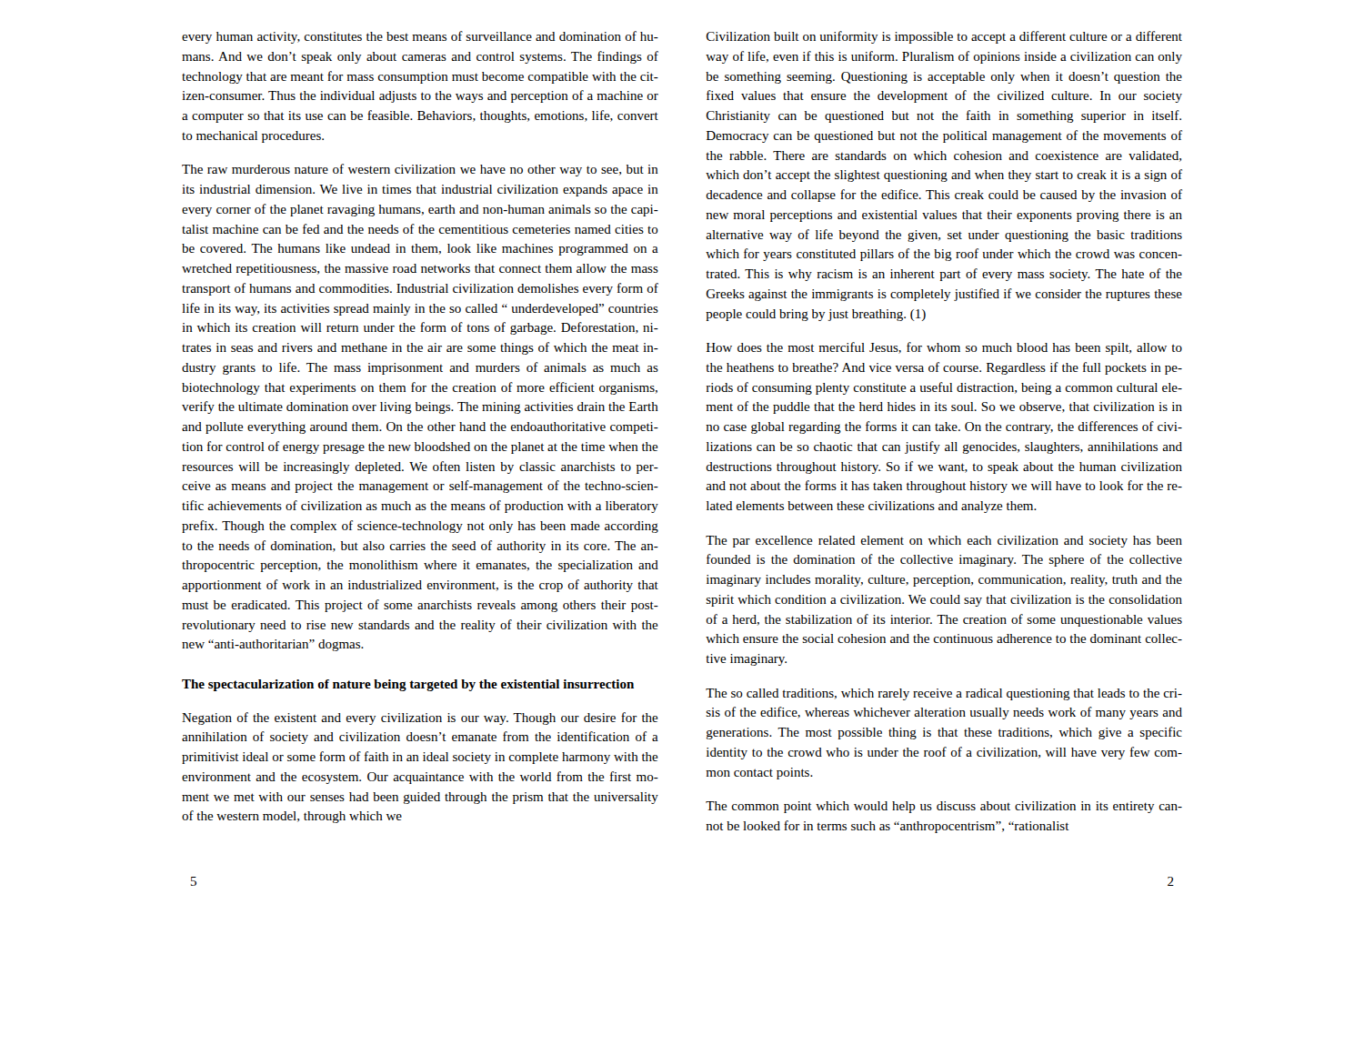every human activity, constitutes the best means of surveillance and domination of humans. And we don’t speak only about cameras and control systems. The findings of technology that are meant for mass consumption must become compatible with the citizen-consumer. Thus the individual adjusts to the ways and perception of a machine or a computer so that its use can be feasible. Behaviors, thoughts, emotions, life, convert to mechanical procedures.
The raw murderous nature of western civilization we have no other way to see, but in its industrial dimension. We live in times that industrial civilization expands apace in every corner of the planet ravaging humans, earth and non-human animals so the capitalist machine can be fed and the needs of the cementitious cemeteries named cities to be covered. The humans like undead in them, look like machines programmed on a wretched repetitiousness, the massive road networks that connect them allow the mass transport of humans and commodities. Industrial civilization demolishes every form of life in its way, its activities spread mainly in the so called “ underdeveloped” countries in which its creation will return under the form of tons of garbage. Deforestation, nitrates in seas and rivers and methane in the air are some things of which the meat industry grants to life. The mass imprisonment and murders of animals as much as biotechnology that experiments on them for the creation of more efficient organisms, verify the ultimate domination over living beings. The mining activities drain the Earth and pollute everything around them. On the other hand the endoauthoritative competition for control of energy presage the new bloodshed on the planet at the time when the resources will be increasingly depleted. We often listen by classic anarchists to perceive as means and project the management or self-management of the techno-scientific achievements of civilization as much as the means of production with a liberatory prefix. Though the complex of science-technology not only has been made according to the needs of domination, but also carries the seed of authority in its core. The anthropocentric perception, the monolithism where it emanates, the specialization and apportionment of work in an industrialized environment, is the crop of authority that must be eradicated. This project of some anarchists reveals among others their post-revolutionary need to rise new standards and the reality of their civilization with the new “anti-authoritarian” dogmas.
The spectacularization of nature being targeted by the existential insurrection
Negation of the existent and every civilization is our way. Though our desire for the annihilation of society and civilization doesn’t emanate from the identification of a primitivist ideal or some form of faith in an ideal society in complete harmony with the environment and the ecosystem. Our acquaintance with the world from the first moment we met with our senses had been guided through the prism that the universality of the western model, through which we
5
Civilization built on uniformity is impossible to accept a different culture or a different way of life, even if this is uniform. Pluralism of opinions inside a civilization can only be something seeming. Questioning is acceptable only when it doesn’t question the fixed values that ensure the development of the civilized culture. In our society Christianity can be questioned but not the faith in something superior in itself. Democracy can be questioned but not the political management of the movements of the rabble. There are standards on which cohesion and coexistence are validated, which don’t accept the slightest questioning and when they start to creak it is a sign of decadence and collapse for the edifice. This creak could be caused by the invasion of new moral perceptions and existential values that their exponents proving there is an alternative way of life beyond the given, set under questioning the basic traditions which for years constituted pillars of the big roof under which the crowd was concentrated. This is why racism is an inherent part of every mass society. The hate of the Greeks against the immigrants is completely justified if we consider the ruptures these people could bring by just breathing. (1)
How does the most merciful Jesus, for whom so much blood has been spilt, allow to the heathens to breathe? And vice versa of course. Regardless if the full pockets in periods of consuming plenty constitute a useful distraction, being a common cultural element of the puddle that the herd hides in its soul. So we observe, that civilization is in no case global regarding the forms it can take. On the contrary, the differences of civilizations can be so chaotic that can justify all genocides, slaughters, annihilations and destructions throughout history. So if we want, to speak about the human civilization and not about the forms it has taken throughout history we will have to look for the related elements between these civilizations and analyze them.
The par excellence related element on which each civilization and society has been founded is the domination of the collective imaginary. The sphere of the collective imaginary includes morality, culture, perception, communication, reality, truth and the spirit which condition a civilization. We could say that civilization is the consolidation of a herd, the stabilization of its interior. The creation of some unquestionable values which ensure the social cohesion and the continuous adherence to the dominant collective imaginary.
The so called traditions, which rarely receive a radical questioning that leads to the crisis of the edifice, whereas whichever alteration usually needs work of many years and generations. The most possible thing is that these traditions, which give a specific identity to the crowd who is under the roof of a civilization, will have very few common contact points.
The common point which would help us discuss about civilization in its entirety cannot be looked for in terms such as “anthropocentrism”, “rationalist
2